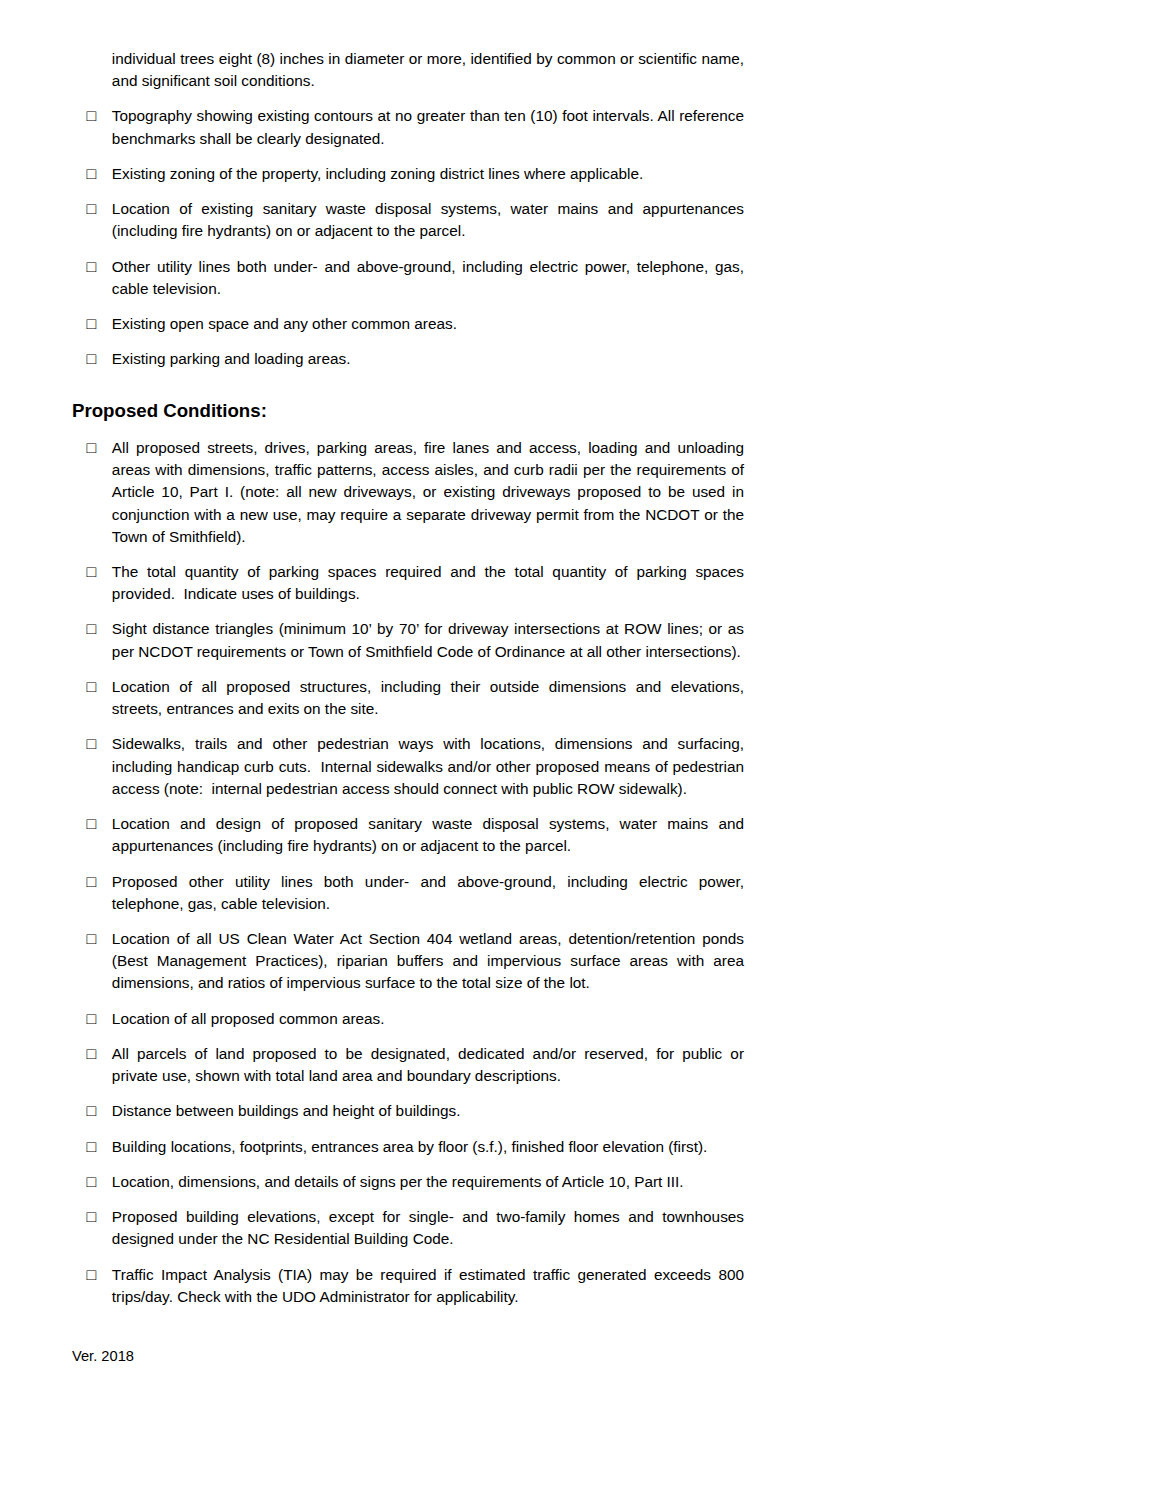individual trees eight (8) inches in diameter or more, identified by common or scientific name, and significant soil conditions.
Topography showing existing contours at no greater than ten (10) foot intervals. All reference benchmarks shall be clearly designated.
Existing zoning of the property, including zoning district lines where applicable.
Location of existing sanitary waste disposal systems, water mains and appurtenances (including fire hydrants) on or adjacent to the parcel.
Other utility lines both under- and above-ground, including electric power, telephone, gas, cable television.
Existing open space and any other common areas.
Existing parking and loading areas.
Proposed Conditions:
All proposed streets, drives, parking areas, fire lanes and access, loading and unloading areas with dimensions, traffic patterns, access aisles, and curb radii per the requirements of Article 10, Part I. (note: all new driveways, or existing driveways proposed to be used in conjunction with a new use, may require a separate driveway permit from the NCDOT or the Town of Smithfield).
The total quantity of parking spaces required and the total quantity of parking spaces provided. Indicate uses of buildings.
Sight distance triangles (minimum 10’ by 70’ for driveway intersections at ROW lines; or as per NCDOT requirements or Town of Smithfield Code of Ordinance at all other intersections).
Location of all proposed structures, including their outside dimensions and elevations, streets, entrances and exits on the site.
Sidewalks, trails and other pedestrian ways with locations, dimensions and surfacing, including handicap curb cuts. Internal sidewalks and/or other proposed means of pedestrian access (note: internal pedestrian access should connect with public ROW sidewalk).
Location and design of proposed sanitary waste disposal systems, water mains and appurtenances (including fire hydrants) on or adjacent to the parcel.
Proposed other utility lines both under- and above-ground, including electric power, telephone, gas, cable television.
Location of all US Clean Water Act Section 404 wetland areas, detention/retention ponds (Best Management Practices), riparian buffers and impervious surface areas with area dimensions, and ratios of impervious surface to the total size of the lot.
Location of all proposed common areas.
All parcels of land proposed to be designated, dedicated and/or reserved, for public or private use, shown with total land area and boundary descriptions.
Distance between buildings and height of buildings.
Building locations, footprints, entrances area by floor (s.f.), finished floor elevation (first).
Location, dimensions, and details of signs per the requirements of Article 10, Part III.
Proposed building elevations, except for single- and two-family homes and townhouses designed under the NC Residential Building Code.
Traffic Impact Analysis (TIA) may be required if estimated traffic generated exceeds 800 trips/day. Check with the UDO Administrator for applicability.
Ver. 2018